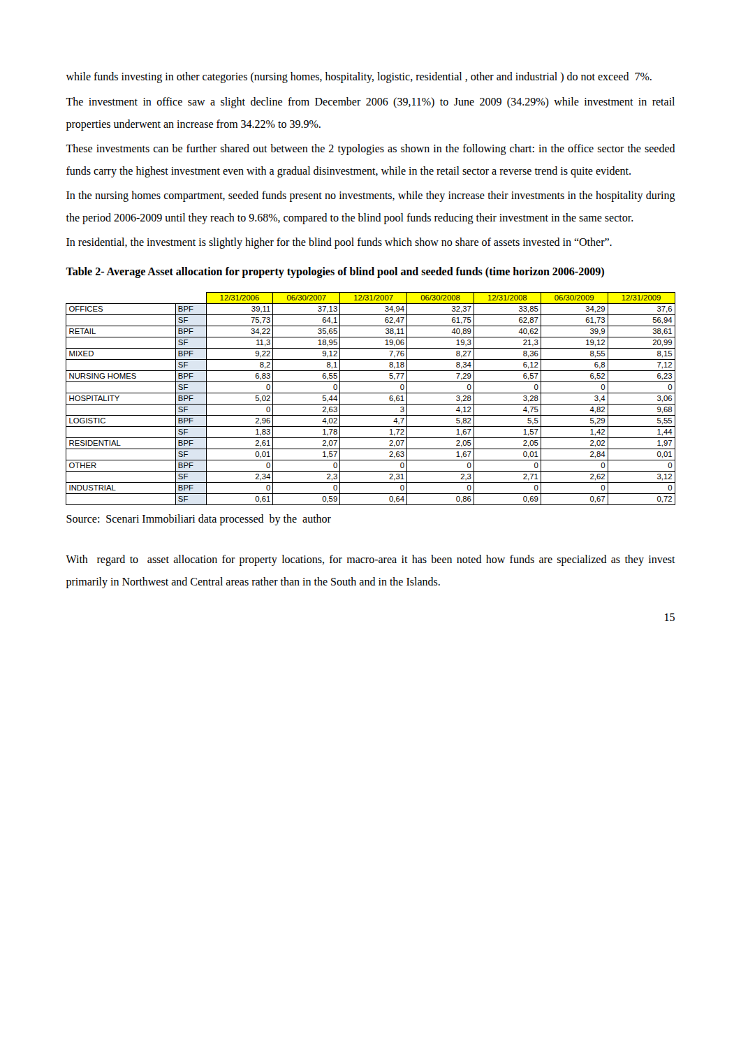while funds investing in other categories (nursing homes, hospitality, logistic, residential , other and industrial ) do not exceed 7%.
The investment in office saw a slight decline from December 2006 (39,11%) to June 2009 (34.29%) while investment in retail properties underwent an increase from 34.22% to 39.9%.
These investments can be further shared out between the 2 typologies as shown in the following chart: in the office sector the seeded funds carry the highest investment even with a gradual disinvestment, while in the retail sector a reverse trend is quite evident.
In the nursing homes compartment, seeded funds present no investments, while they increase their investments in the hospitality during the period 2006-2009 until they reach to 9.68%, compared to the blind pool funds reducing their investment in the same sector.
In residential, the investment is slightly higher for the blind pool funds which show no share of assets invested in “Other”.
Table 2- Average Asset allocation for property typologies of blind pool and seeded funds (time horizon 2006-2009)
| | | 12/31/2006 | 06/30/2007 | 12/31/2007 | 06/30/2008 | 12/31/2008 | 06/30/2009 | 12/31/2009 |
| --- | --- | --- | --- | --- | --- | --- | --- | --- |
| OFFICES | BPF | 39,11 | 37,13 | 34,94 | 32,37 | 33,85 | 34,29 | 37,6 |
| | SF | 75,73 | 64,1 | 62,47 | 61,75 | 62,87 | 61,73 | 56,94 |
| RETAIL | BPF | 34,22 | 35,65 | 38,11 | 40,89 | 40,62 | 39,9 | 38,61 |
| | SF | 11,3 | 18,95 | 19,06 | 19,3 | 21,3 | 19,12 | 20,99 |
| MIXED | BPF | 9,22 | 9,12 | 7,76 | 8,27 | 8,36 | 8,55 | 8,15 |
| | SF | 8,2 | 8,1 | 8,18 | 8,34 | 6,12 | 6,8 | 7,12 |
| NURSING HOMES | BPF | 6,83 | 6,55 | 5,77 | 7,29 | 6,57 | 6,52 | 6,23 |
| | SF | 0 | 0 | 0 | 0 | 0 | 0 | 0 |
| HOSPITALITY | BPF | 5,02 | 5,44 | 6,61 | 3,28 | 3,28 | 3,4 | 3,06 |
| | SF | 0 | 2,63 | 3 | 4,12 | 4,75 | 4,82 | 9,68 |
| LOGISTIC | BPF | 2,96 | 4,02 | 4,7 | 5,82 | 5,5 | 5,29 | 5,55 |
| | SF | 1,83 | 1,78 | 1,72 | 1,67 | 1,57 | 1,42 | 1,44 |
| RESIDENTIAL | BPF | 2,61 | 2,07 | 2,07 | 2,05 | 2,05 | 2,02 | 1,97 |
| | SF | 0,01 | 1,57 | 2,63 | 1,67 | 0,01 | 2,84 | 0,01 |
| OTHER | BPF | 0 | 0 | 0 | 0 | 0 | 0 | 0 |
| | SF | 2,34 | 2,3 | 2,31 | 2,3 | 2,71 | 2,62 | 3,12 |
| INDUSTRIAL | BPF | 0 | 0 | 0 | 0 | 0 | 0 | 0 |
| | SF | 0,61 | 0,59 | 0,64 | 0,86 | 0,69 | 0,67 | 0,72 |
Source: Scenari Immobiliari data processed by the author
With regard to asset allocation for property locations, for macro-area it has been noted how funds are specialized as they invest primarily in Northwest and Central areas rather than in the South and in the Islands.
15